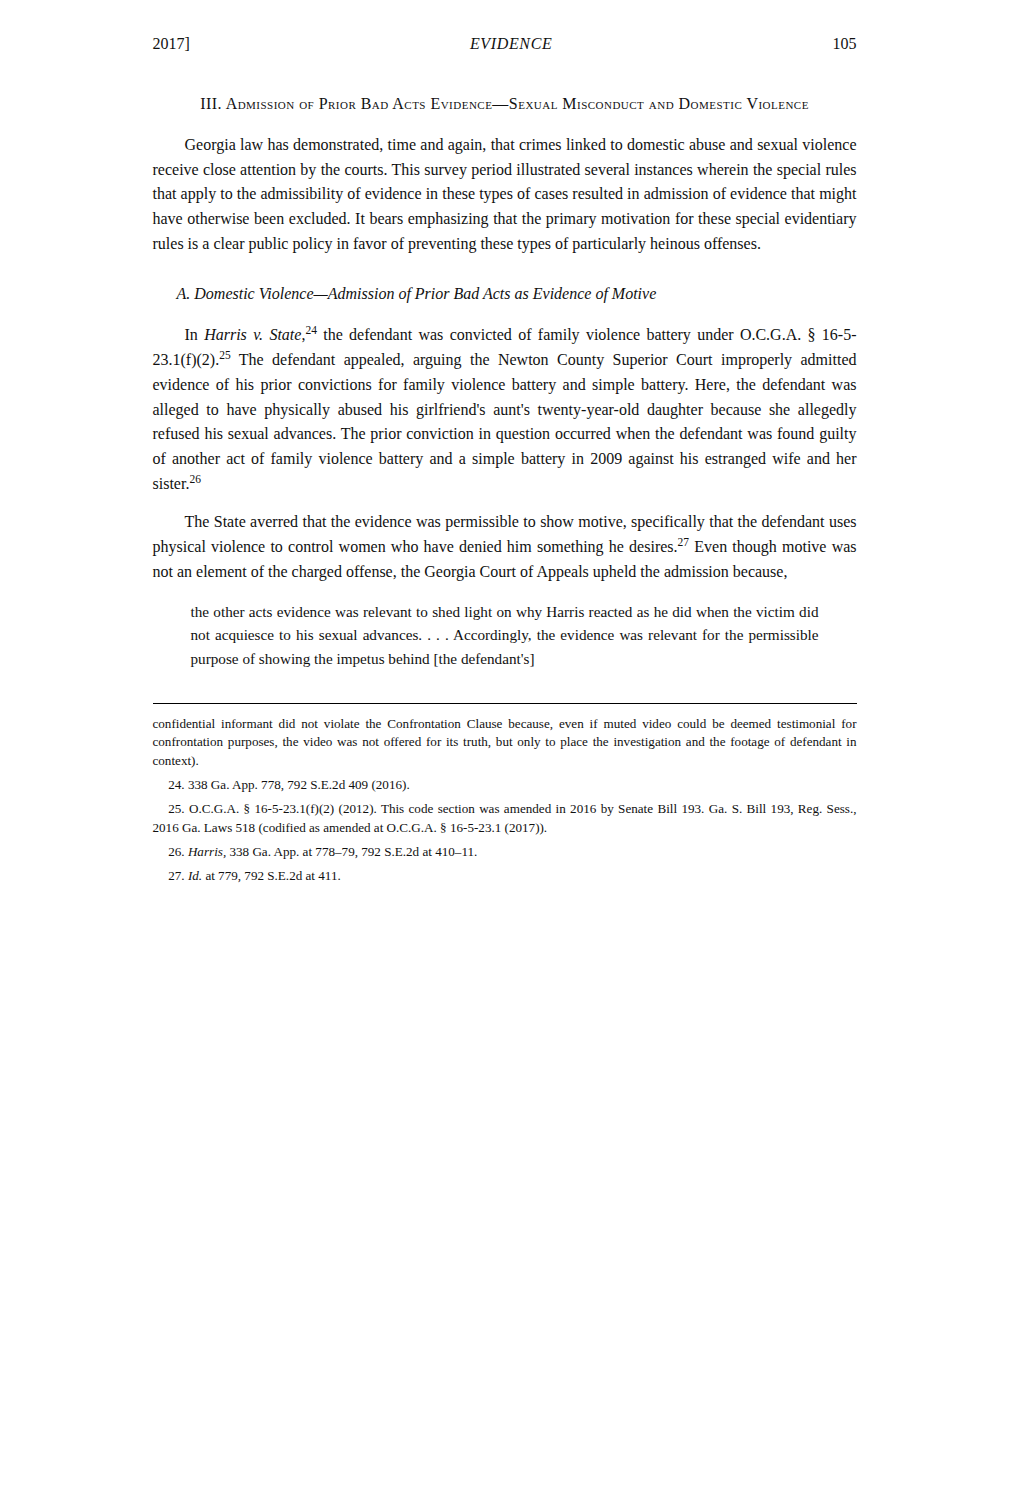2017] EVIDENCE 105
III. Admission of Prior Bad Acts Evidence—Sexual Misconduct and Domestic Violence
Georgia law has demonstrated, time and again, that crimes linked to domestic abuse and sexual violence receive close attention by the courts. This survey period illustrated several instances wherein the special rules that apply to the admissibility of evidence in these types of cases resulted in admission of evidence that might have otherwise been excluded. It bears emphasizing that the primary motivation for these special evidentiary rules is a clear public policy in favor of preventing these types of particularly heinous offenses.
A. Domestic Violence—Admission of Prior Bad Acts as Evidence of Motive
In Harris v. State,24 the defendant was convicted of family violence battery under O.C.G.A. § 16-5-23.1(f)(2).25 The defendant appealed, arguing the Newton County Superior Court improperly admitted evidence of his prior convictions for family violence battery and simple battery. Here, the defendant was alleged to have physically abused his girlfriend's aunt's twenty-year-old daughter because she allegedly refused his sexual advances. The prior conviction in question occurred when the defendant was found guilty of another act of family violence battery and a simple battery in 2009 against his estranged wife and her sister.26
The State averred that the evidence was permissible to show motive, specifically that the defendant uses physical violence to control women who have denied him something he desires.27 Even though motive was not an element of the charged offense, the Georgia Court of Appeals upheld the admission because,
the other acts evidence was relevant to shed light on why Harris reacted as he did when the victim did not acquiesce to his sexual advances. . . . Accordingly, the evidence was relevant for the permissible purpose of showing the impetus behind [the defendant's]
confidential informant did not violate the Confrontation Clause because, even if muted video could be deemed testimonial for confrontation purposes, the video was not offered for its truth, but only to place the investigation and the footage of defendant in context).
24. 338 Ga. App. 778, 792 S.E.2d 409 (2016).
25. O.C.G.A. § 16-5-23.1(f)(2) (2012). This code section was amended in 2016 by Senate Bill 193. Ga. S. Bill 193, Reg. Sess., 2016 Ga. Laws 518 (codified as amended at O.C.G.A. § 16-5-23.1 (2017)).
26. Harris, 338 Ga. App. at 778–79, 792 S.E.2d at 410–11.
27. Id. at 779, 792 S.E.2d at 411.